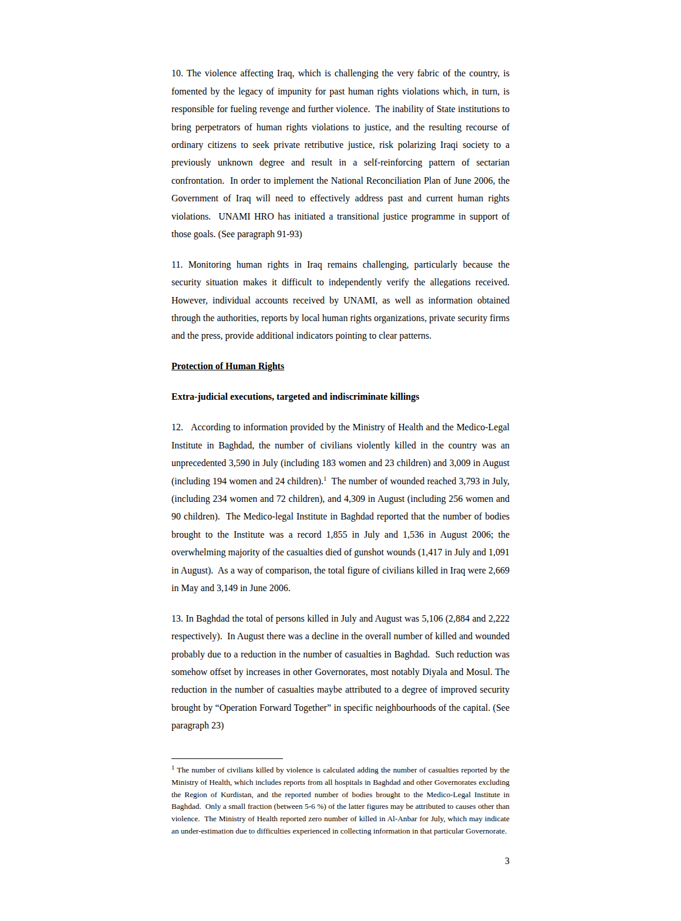10. The violence affecting Iraq, which is challenging the very fabric of the country, is fomented by the legacy of impunity for past human rights violations which, in turn, is responsible for fueling revenge and further violence. The inability of State institutions to bring perpetrators of human rights violations to justice, and the resulting recourse of ordinary citizens to seek private retributive justice, risk polarizing Iraqi society to a previously unknown degree and result in a self-reinforcing pattern of sectarian confrontation. In order to implement the National Reconciliation Plan of June 2006, the Government of Iraq will need to effectively address past and current human rights violations. UNAMI HRO has initiated a transitional justice programme in support of those goals. (See paragraph 91-93)
11. Monitoring human rights in Iraq remains challenging, particularly because the security situation makes it difficult to independently verify the allegations received. However, individual accounts received by UNAMI, as well as information obtained through the authorities, reports by local human rights organizations, private security firms and the press, provide additional indicators pointing to clear patterns.
Protection of Human Rights
Extra-judicial executions, targeted and indiscriminate killings
12. According to information provided by the Ministry of Health and the Medico-Legal Institute in Baghdad, the number of civilians violently killed in the country was an unprecedented 3,590 in July (including 183 women and 23 children) and 3,009 in August (including 194 women and 24 children).1 The number of wounded reached 3,793 in July, (including 234 women and 72 children), and 4,309 in August (including 256 women and 90 children). The Medico-legal Institute in Baghdad reported that the number of bodies brought to the Institute was a record 1,855 in July and 1,536 in August 2006; the overwhelming majority of the casualties died of gunshot wounds (1,417 in July and 1,091 in August). As a way of comparison, the total figure of civilians killed in Iraq were 2,669 in May and 3,149 in June 2006.
13. In Baghdad the total of persons killed in July and August was 5,106 (2,884 and 2,222 respectively). In August there was a decline in the overall number of killed and wounded probably due to a reduction in the number of casualties in Baghdad. Such reduction was somehow offset by increases in other Governorates, most notably Diyala and Mosul. The reduction in the number of casualties maybe attributed to a degree of improved security brought by “Operation Forward Together” in specific neighbourhoods of the capital. (See paragraph 23)
1 The number of civilians killed by violence is calculated adding the number of casualties reported by the Ministry of Health, which includes reports from all hospitals in Baghdad and other Governorates excluding the Region of Kurdistan, and the reported number of bodies brought to the Medico-Legal Institute in Baghdad. Only a small fraction (between 5-6 %) of the latter figures may be attributed to causes other than violence. The Ministry of Health reported zero number of killed in Al-Anbar for July, which may indicate an under-estimation due to difficulties experienced in collecting information in that particular Governorate.
3